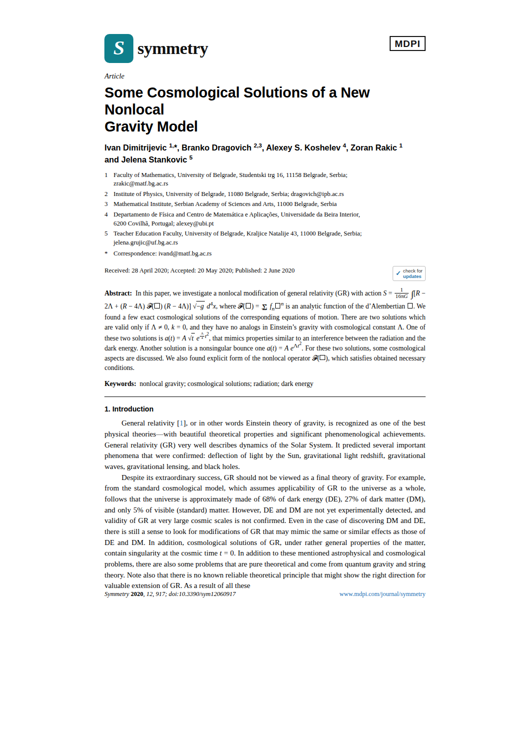symmetry
MDPI
Article
Some Cosmological Solutions of a New Nonlocal
Gravity Model
Ivan Dimitrijevic 1,*, Branko Dragovich 2,3, Alexey S. Koshelev 4, Zoran Rakic 1
and Jelena Stankovic 5
1 Faculty of Mathematics, University of Belgrade, Studentski trg 16, 11158 Belgrade, Serbia;
zrakic@matf.bg.ac.rs
2 Institute of Physics, University of Belgrade, 11080 Belgrade, Serbia; dragovich@ipb.ac.rs
3 Mathematical Institute, Serbian Academy of Sciences and Arts, 11000 Belgrade, Serbia
4 Departamento de Física and Centro de Matemática e Aplicações, Universidade da Beira Interior,
6200 Covilhã, Portugal; alexey@ubi.pt
5 Teacher Education Faculty, University of Belgrade, Kraljice Natalije 43, 11000 Belgrade, Serbia;
jelena.grujic@uf.bg.ac.rs
*Correspondence: ivand@matf.bg.ac.rs
Received: 28 April 2020; Accepted: 20 May 2020; Published: 2 June 2020
check for
updates
Abstract: In this paper, we investigate a nonlocal modification of general relativity (GR) with action S = 116πG ∫[R − 2Λ + (R − 4Λ) 𝓕( ) (R − 4Λ)] √−g d4x, where 𝓕( ) = Σ+∞n=1 fnn is an analytic function of the d’Alembertian . We found a few exact cosmological solutions of the corresponding equations of motion. There are two solutions which are valid only if Λ ≠ 0, k = 0, and they have no analogs in Einstein’s gravity with cosmological constant Λ. One of these two solutions is a(t) = A √t eΛ 4 t2, that mimics properties similar to an interference between the radiation and the dark energy. Another solution is a nonsingular bounce one a(t) = A eΛt2. For these two solutions, some cosmological aspects are discussed. We also found explicit form of the nonlocal operator 𝓕( ), which satisfies obtained necessary conditions.
Keywords: nonlocal gravity; cosmological solutions; radiation; dark energy
1. Introduction
General relativity [1], or in other words Einstein theory of gravity, is recognized as one of the best physical theories—with beautiful theoretical properties and significant phenomenological achievements. General relativity (GR) very well describes dynamics of the Solar System. It predicted several important phenomena that were confirmed: deflection of light by the Sun, gravitational light redshift, gravitational waves, gravitational lensing, and black holes.
Despite its extraordinary success, GR should not be viewed as a final theory of gravity. For example, from the standard cosmological model, which assumes applicability of GR to the universe as a whole, follows that the universe is approximately made of 68% of dark energy (DE), 27% of dark matter (DM), and only 5% of visible (standard) matter. However, DE and DM are not yet experimentally detected, and validity of GR at very large cosmic scales is not confirmed. Even in the case of discovering DM and DE, there is still a sense to look for modifications of GR that may mimic the same or similar effects as those of DE and DM. In addition, cosmological solutions of GR, under rather general properties of the matter, contain singularity at the cosmic time t = 0. In addition to these mentioned astrophysical and cosmological problems, there are also some problems that are pure theoretical and come from quantum gravity and string theory. Note also that there is no known reliable theoretical principle that might show the right direction for valuable extension of GR. As a result of all these
Symmetry 2020, 12, 917; doi:10.3390/sym12060917
www.mdpi.com/journal/symmetry